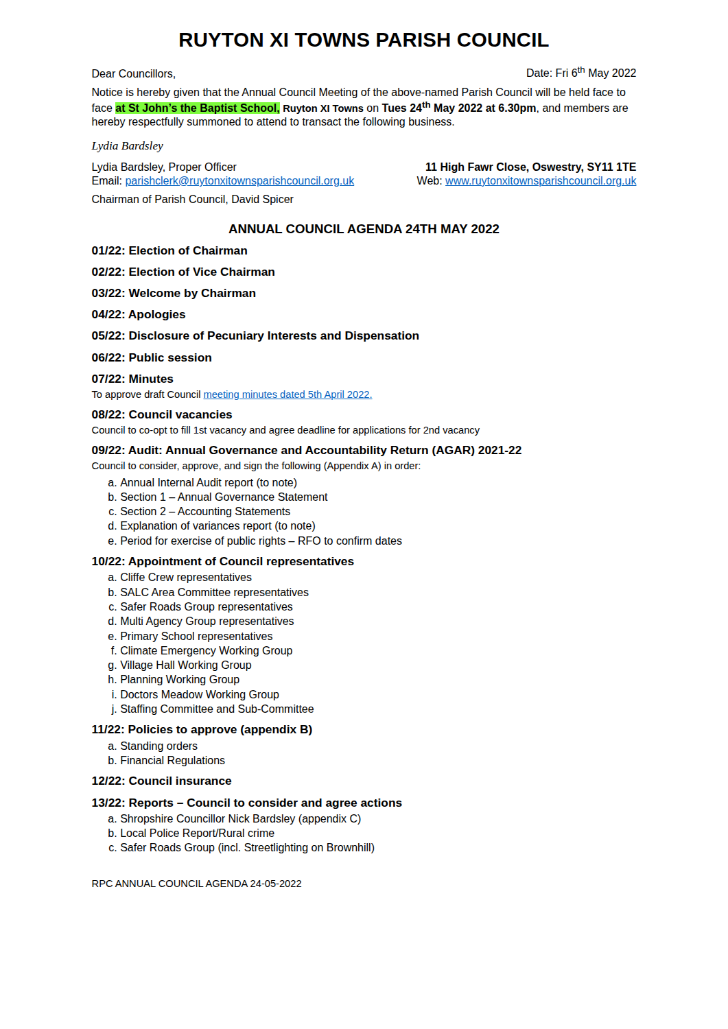RUYTON XI TOWNS PARISH COUNCIL
Dear Councillors, Date: Fri 6th May 2022
Notice is hereby given that the Annual Council Meeting of the above-named Parish Council will be held face to face at St John’s the Baptist School, Ruyton XI Towns on Tues 24th May 2022 at 6.30pm, and members are hereby respectfully summoned to attend to transact the following business.
Lydia Bardsley
Lydia Bardsley, Proper Officer
11 High Fawr Close, Oswestry, SY11 1TE
Email: parishclerk@ruytonxitownsparishcouncil.org.uk
Web: www.ruytonxitownsparishcouncil.org.uk
Chairman of Parish Council, David Spicer
ANNUAL COUNCIL AGENDA 24TH MAY 2022
01/22: Election of Chairman
02/22: Election of Vice Chairman
03/22: Welcome by Chairman
04/22: Apologies
05/22: Disclosure of Pecuniary Interests and Dispensation
06/22: Public session
07/22: Minutes
To approve draft Council meeting minutes dated 5th April 2022.
08/22: Council vacancies
Council to co-opt to fill 1st vacancy and agree deadline for applications for 2nd vacancy
09/22: Audit: Annual Governance and Accountability Return (AGAR) 2021-22
Council to consider, approve, and sign the following (Appendix A) in order:
Annual Internal Audit report (to note)
Section 1 – Annual Governance Statement
Section 2 – Accounting Statements
Explanation of variances report (to note)
Period for exercise of public rights – RFO to confirm dates
10/22: Appointment of Council representatives
Cliffe Crew representatives
SALC Area Committee representatives
Safer Roads Group representatives
Multi Agency Group representatives
Primary School representatives
Climate Emergency Working Group
Village Hall Working Group
Planning Working Group
Doctors Meadow Working Group
Staffing Committee and Sub-Committee
11/22: Policies to approve (appendix B)
Standing orders
Financial Regulations
12/22: Council insurance
13/22: Reports – Council to consider and agree actions
Shropshire Councillor Nick Bardsley (appendix C)
Local Police Report/Rural crime
Safer Roads Group (incl. Streetlighting on Brownhill)
RPC ANNUAL COUNCIL AGENDA 24-05-2022